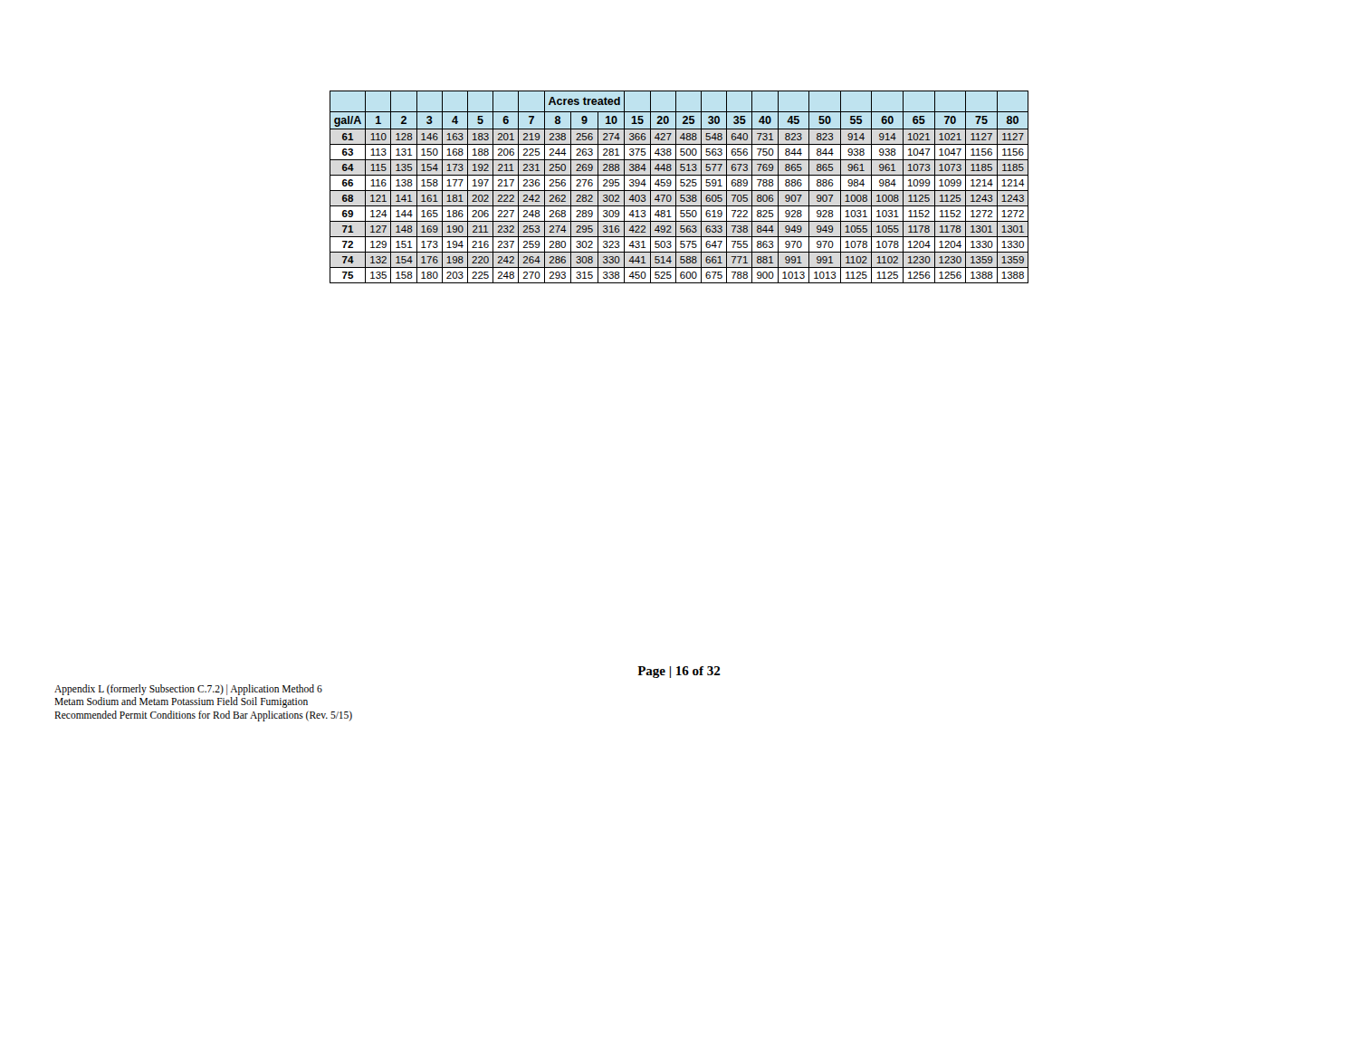| | | | | | | | | Acres treated | | | | | | | | | | | | | | |
| gal/A | 1 | 2 | 3 | 4 | 5 | 6 | 7 | 8 | 9 | 10 | 15 | 20 | 25 | 30 | 35 | 40 | 45 | 50 | 55 | 60 | 65 | 70 | 75 | 80 |
| 61 | 110 | 128 | 146 | 163 | 183 | 201 | 219 | 238 | 256 | 274 | 366 | 427 | 488 | 548 | 640 | 731 | 823 | 823 | 914 | 914 | 1021 | 1021 | 1127 | 1127 |
| 63 | 113 | 131 | 150 | 168 | 188 | 206 | 225 | 244 | 263 | 281 | 375 | 438 | 500 | 563 | 656 | 750 | 844 | 844 | 938 | 938 | 1047 | 1047 | 1156 | 1156 |
| 64 | 115 | 135 | 154 | 173 | 192 | 211 | 231 | 250 | 269 | 288 | 384 | 448 | 513 | 577 | 673 | 769 | 865 | 865 | 961 | 961 | 1073 | 1073 | 1185 | 1185 |
| 66 | 116 | 138 | 158 | 177 | 197 | 217 | 236 | 256 | 276 | 295 | 394 | 459 | 525 | 591 | 689 | 788 | 886 | 886 | 984 | 984 | 1099 | 1099 | 1214 | 1214 |
| 68 | 121 | 141 | 161 | 181 | 202 | 222 | 242 | 262 | 282 | 302 | 403 | 470 | 538 | 605 | 705 | 806 | 907 | 907 | 1008 | 1008 | 1125 | 1125 | 1243 | 1243 |
| 69 | 124 | 144 | 165 | 186 | 206 | 227 | 248 | 268 | 289 | 309 | 413 | 481 | 550 | 619 | 722 | 825 | 928 | 928 | 1031 | 1031 | 1152 | 1152 | 1272 | 1272 |
| 71 | 127 | 148 | 169 | 190 | 211 | 232 | 253 | 274 | 295 | 316 | 422 | 492 | 563 | 633 | 738 | 844 | 949 | 949 | 1055 | 1055 | 1178 | 1178 | 1301 | 1301 |
| 72 | 129 | 151 | 173 | 194 | 216 | 237 | 259 | 280 | 302 | 323 | 431 | 503 | 575 | 647 | 755 | 863 | 970 | 970 | 1078 | 1078 | 1204 | 1204 | 1330 | 1330 |
| 74 | 132 | 154 | 176 | 198 | 220 | 242 | 264 | 286 | 308 | 330 | 441 | 514 | 588 | 661 | 771 | 881 | 991 | 991 | 1102 | 1102 | 1230 | 1230 | 1359 | 1359 |
| 75 | 135 | 158 | 180 | 203 | 225 | 248 | 270 | 293 | 315 | 338 | 450 | 525 | 600 | 675 | 788 | 900 | 1013 | 1013 | 1125 | 1125 | 1256 | 1256 | 1388 | 1388 |
Page | 16 of 32
Appendix L (formerly Subsection C.7.2) | Application Method 6
Metam Sodium and Metam Potassium Field Soil Fumigation
Recommended Permit Conditions for Rod Bar Applications (Rev. 5/15)